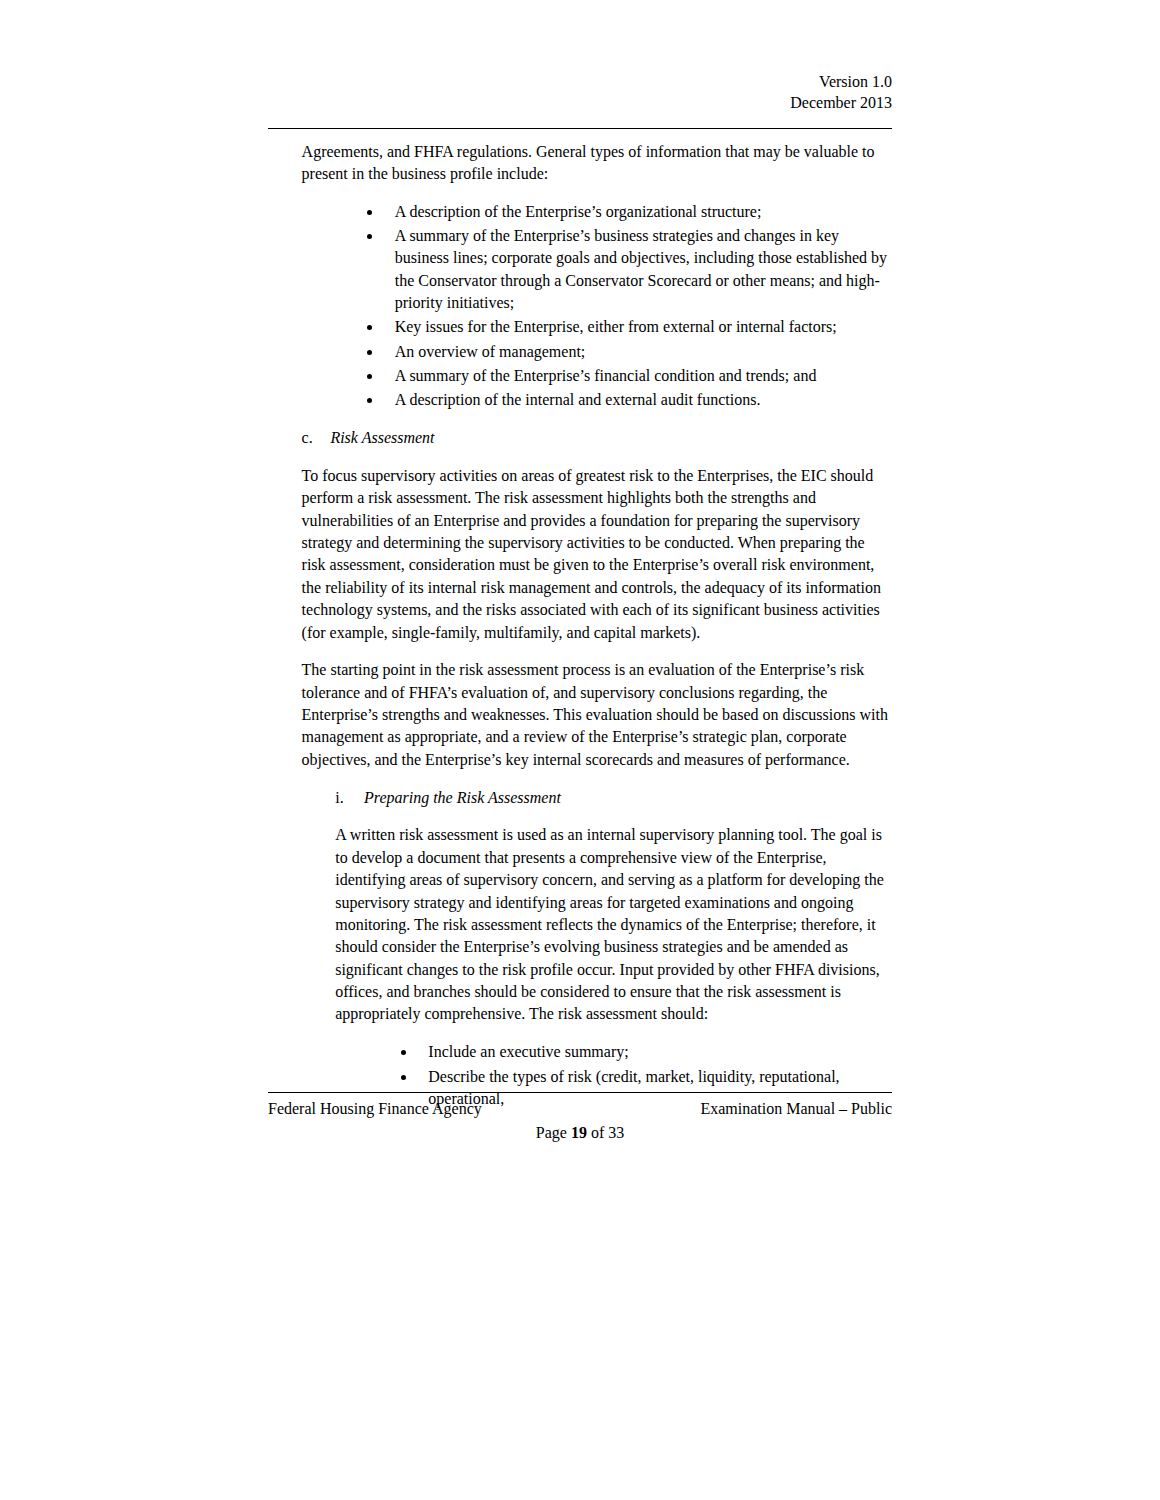Version 1.0
December 2013
Agreements, and FHFA regulations. General types of information that may be valuable to present in the business profile include:
A description of the Enterprise’s organizational structure;
A summary of the Enterprise’s business strategies and changes in key business lines; corporate goals and objectives, including those established by the Conservator through a Conservator Scorecard or other means; and high-priority initiatives;
Key issues for the Enterprise, either from external or internal factors;
An overview of management;
A summary of the Enterprise’s financial condition and trends; and
A description of the internal and external audit functions.
c. Risk Assessment
To focus supervisory activities on areas of greatest risk to the Enterprises, the EIC should perform a risk assessment. The risk assessment highlights both the strengths and vulnerabilities of an Enterprise and provides a foundation for preparing the supervisory strategy and determining the supervisory activities to be conducted. When preparing the risk assessment, consideration must be given to the Enterprise’s overall risk environment, the reliability of its internal risk management and controls, the adequacy of its information technology systems, and the risks associated with each of its significant business activities (for example, single-family, multifamily, and capital markets).
The starting point in the risk assessment process is an evaluation of the Enterprise’s risk tolerance and of FHFA’s evaluation of, and supervisory conclusions regarding, the Enterprise’s strengths and weaknesses. This evaluation should be based on discussions with management as appropriate, and a review of the Enterprise’s strategic plan, corporate objectives, and the Enterprise’s key internal scorecards and measures of performance.
i. Preparing the Risk Assessment
A written risk assessment is used as an internal supervisory planning tool. The goal is to develop a document that presents a comprehensive view of the Enterprise, identifying areas of supervisory concern, and serving as a platform for developing the supervisory strategy and identifying areas for targeted examinations and ongoing monitoring. The risk assessment reflects the dynamics of the Enterprise; therefore, it should consider the Enterprise’s evolving business strategies and be amended as significant changes to the risk profile occur. Input provided by other FHFA divisions, offices, and branches should be considered to ensure that the risk assessment is appropriately comprehensive. The risk assessment should:
Include an executive summary;
Describe the types of risk (credit, market, liquidity, reputational, operational,
Federal Housing Finance Agency Examination Manual – Public
Page 19 of 33